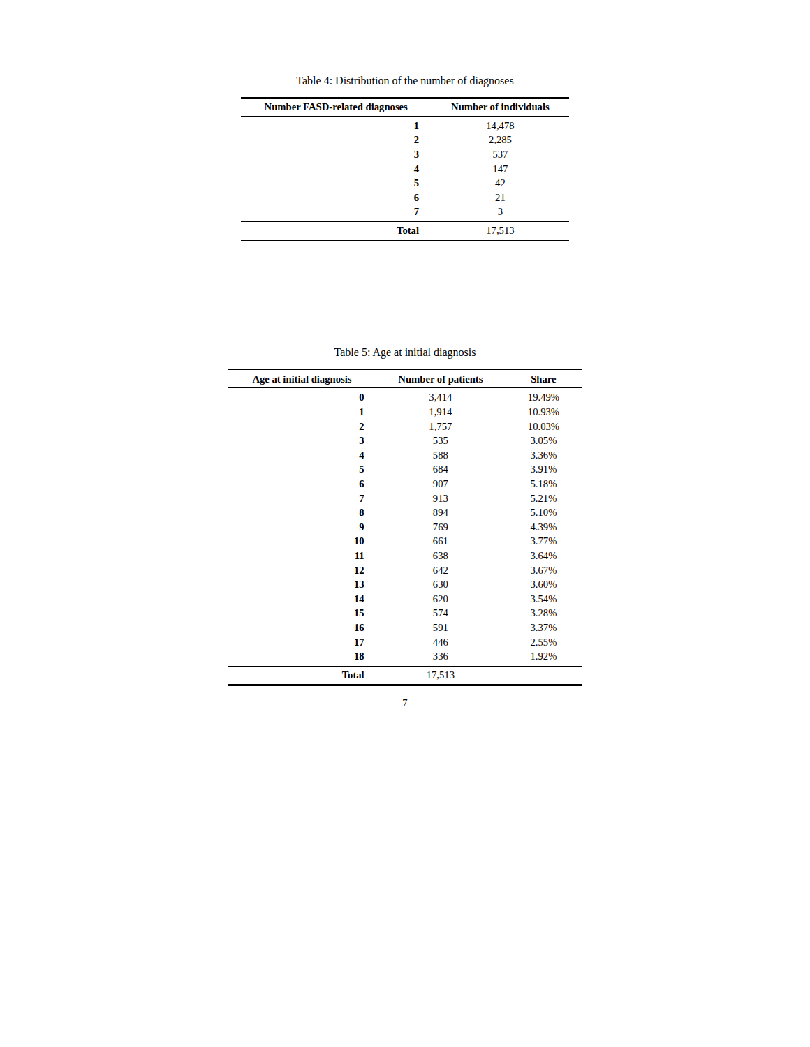Table 4: Distribution of the number of diagnoses
| Number FASD-related diagnoses | Number of individuals |
| --- | --- |
| 1 | 14,478 |
| 2 | 2,285 |
| 3 | 537 |
| 4 | 147 |
| 5 | 42 |
| 6 | 21 |
| 7 | 3 |
| Total | 17,513 |
Table 5: Age at initial diagnosis
| Age at initial diagnosis | Number of patients | Share |
| --- | --- | --- |
| 0 | 3,414 | 19.49% |
| 1 | 1,914 | 10.93% |
| 2 | 1,757 | 10.03% |
| 3 | 535 | 3.05% |
| 4 | 588 | 3.36% |
| 5 | 684 | 3.91% |
| 6 | 907 | 5.18% |
| 7 | 913 | 5.21% |
| 8 | 894 | 5.10% |
| 9 | 769 | 4.39% |
| 10 | 661 | 3.77% |
| 11 | 638 | 3.64% |
| 12 | 642 | 3.67% |
| 13 | 630 | 3.60% |
| 14 | 620 | 3.54% |
| 15 | 574 | 3.28% |
| 16 | 591 | 3.37% |
| 17 | 446 | 2.55% |
| 18 | 336 | 1.92% |
| Total | 17,513 | |
7